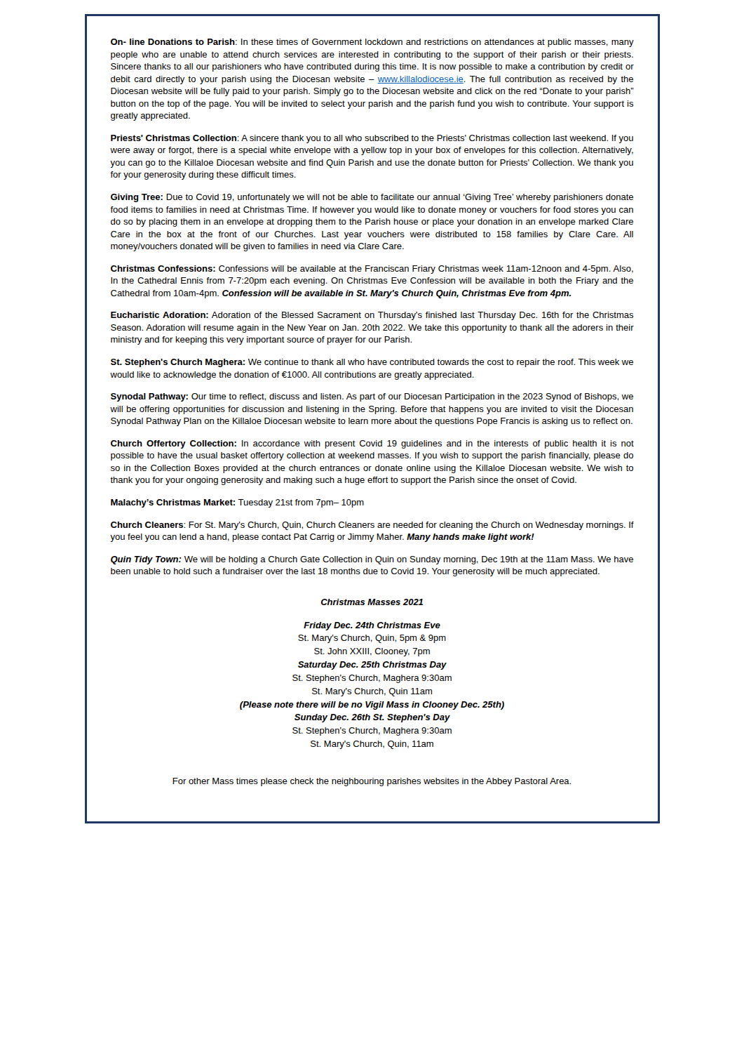On- line Donations to Parish: In these times of Government lockdown and restrictions on attendances at public masses, many people who are unable to attend church services are interested in contributing to the support of their parish or their priests. Sincere thanks to all our parishioners who have contributed during this time. It is now possible to make a contribution by credit or debit card directly to your parish using the Diocesan website – www.killalodiocese.ie. The full contribution as received by the Diocesan website will be fully paid to your parish. Simply go to the Diocesan website and click on the red “Donate to your parish” button on the top of the page. You will be invited to select your parish and the parish fund you wish to contribute. Your support is greatly appreciated.
Priests' Christmas Collection: A sincere thank you to all who subscribed to the Priests' Christmas collection last weekend. If you were away or forgot, there is a special white envelope with a yellow top in your box of envelopes for this collection. Alternatively, you can go to the Killaloe Diocesan website and find Quin Parish and use the donate button for Priests' Collection. We thank you for your generosity during these difficult times.
Giving Tree: Due to Covid 19, unfortunately we will not be able to facilitate our annual ‘Giving Tree’ whereby parishioners donate food items to families in need at Christmas Time. If however you would like to donate money or vouchers for food stores you can do so by placing them in an envelope at dropping them to the Parish house or place your donation in an envelope marked Clare Care in the box at the front of our Churches. Last year vouchers were distributed to 158 families by Clare Care. All money/vouchers donated will be given to families in need via Clare Care.
Christmas Confessions: Confessions will be available at the Franciscan Friary Christmas week 11am-12noon and 4-5pm. Also, In the Cathedral Ennis from 7-7:20pm each evening. On Christmas Eve Confession will be available in both the Friary and the Cathedral from 10am-4pm. Confession will be available in St. Mary's Church Quin, Christmas Eve from 4pm.
Eucharistic Adoration: Adoration of the Blessed Sacrament on Thursday's finished last Thursday Dec. 16th for the Christmas Season. Adoration will resume again in the New Year on Jan. 20th 2022. We take this opportunity to thank all the adorers in their ministry and for keeping this very important source of prayer for our Parish.
St. Stephen's Church Maghera: We continue to thank all who have contributed towards the cost to repair the roof. This week we would like to acknowledge the donation of €1000. All contributions are greatly appreciated.
Synodal Pathway: Our time to reflect, discuss and listen. As part of our Diocesan Participation in the 2023 Synod of Bishops, we will be offering opportunities for discussion and listening in the Spring. Before that happens you are invited to visit the Diocesan Synodal Pathway Plan on the Killaloe Diocesan website to learn more about the questions Pope Francis is asking us to reflect on.
Church Offertory Collection: In accordance with present Covid 19 guidelines and in the interests of public health it is not possible to have the usual basket offertory collection at weekend masses. If you wish to support the parish financially, please do so in the Collection Boxes provided at the church entrances or donate online using the Killaloe Diocesan website. We wish to thank you for your ongoing generosity and making such a huge effort to support the Parish since the onset of Covid.
Malachy’s Christmas Market: Tuesday 21st from 7pm– 10pm
Church Cleaners: For St. Mary's Church, Quin, Church Cleaners are needed for cleaning the Church on Wednesday mornings. If you feel you can lend a hand, please contact Pat Carrig or Jimmy Maher. Many hands make light work!
Quin Tidy Town: We will be holding a Church Gate Collection in Quin on Sunday morning, Dec 19th at the 11am Mass. We have been unable to hold such a fundraiser over the last 18 months due to Covid 19. Your generosity will be much appreciated.
Christmas Masses 2021
Friday Dec. 24th Christmas Eve
St. Mary's Church, Quin, 5pm & 9pm
St. John XXIII, Clooney, 7pm
Saturday Dec. 25th Christmas Day
St. Stephen's Church, Maghera 9:30am
St. Mary's Church, Quin 11am
(Please note there will be no Vigil Mass in Clooney Dec. 25th)
Sunday Dec. 26th St. Stephen's Day
St. Stephen's Church, Maghera 9:30am
St. Mary's Church, Quin, 11am
For other Mass times please check the neighbouring parishes websites in the Abbey Pastoral Area.